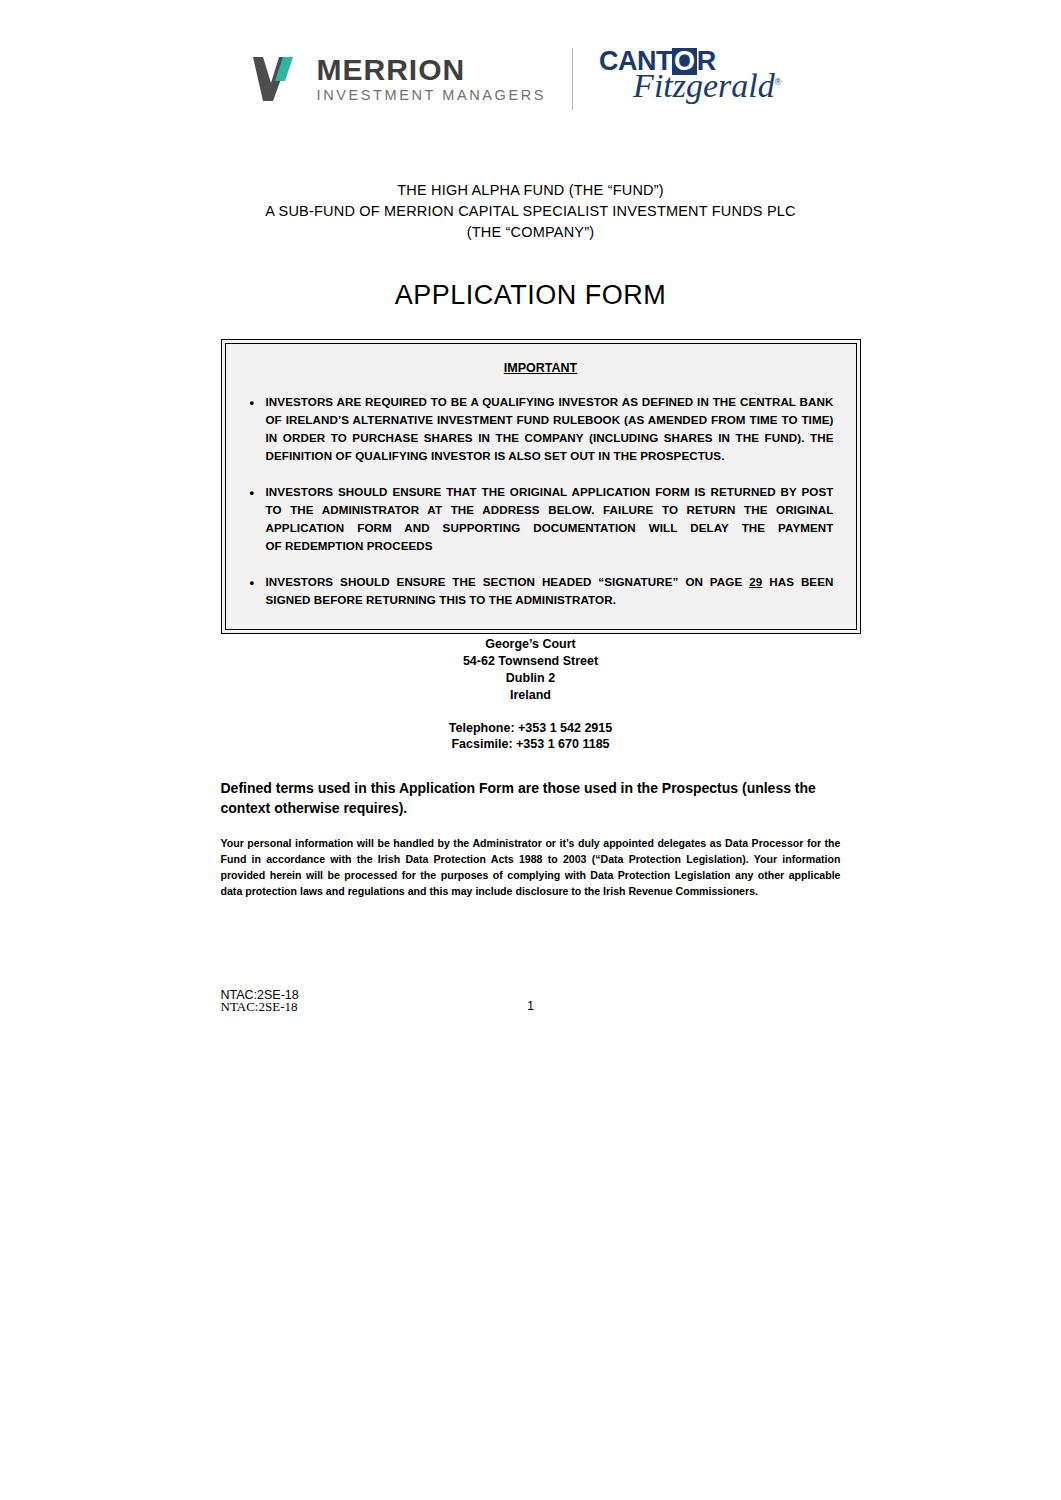MERRION
INVESTMENT MANAGERS
CANTOR
Fitzgerald®
THE HIGH ALPHA FUND (THE “FUND”)
A SUB-FUND OF MERRION CAPITAL SPECIALIST INVESTMENT FUNDS PLC
(THE “COMPANY”)
APPLICATION FORM
IMPORTANT
INVESTORS ARE REQUIRED TO BE A QUALIFYING INVESTOR AS DEFINED IN THE CENTRAL BANK OF IRELAND’S ALTERNATIVE INVESTMENT FUND RULEBOOK (AS AMENDED FROM TIME TO TIME) IN ORDER TO PURCHASE SHARES IN THE COMPANY (INCLUDING SHARES IN THE FUND). THE DEFINITION OF QUALIFYING INVESTOR IS ALSO SET OUT IN THE PROSPECTUS.
INVESTORS SHOULD ENSURE THAT THE ORIGINAL APPLICATION FORM IS RETURNED BY POST TO THE ADMINISTRATOR AT THE ADDRESS BELOW. FAILURE TO RETURN THE ORIGINAL APPLICATION FORM AND SUPPORTING DOCUMENTATION WILL DELAY THE PAYMENT OF REDEMPTION PROCEEDS
INVESTORS SHOULD ENSURE THE SECTION HEADED “SIGNATURE” ON PAGE 29 HAS BEEN SIGNED BEFORE RETURNING THIS TO THE ADMINISTRATOR.
George’s Court
54-62 Townsend Street
Dublin 2
Ireland
Telephone: +353 1 542 2915
Facsimile: +353 1 670 1185
Defined terms used in this Application Form are those used in the Prospectus (unless the context otherwise requires).
Your personal information will be handled by the Administrator or it’s duly appointed delegates as Data Processor for the Fund in accordance with the Irish Data Protection Acts 1988 to 2003 (“Data Protection Legislation). Your information provided herein will be processed for the purposes of complying with Data Protection Legislation any other applicable data protection laws and regulations and this may include disclosure to the Irish Revenue Commissioners.
NTAC:2SE-18
NTAC:2SE-18
1